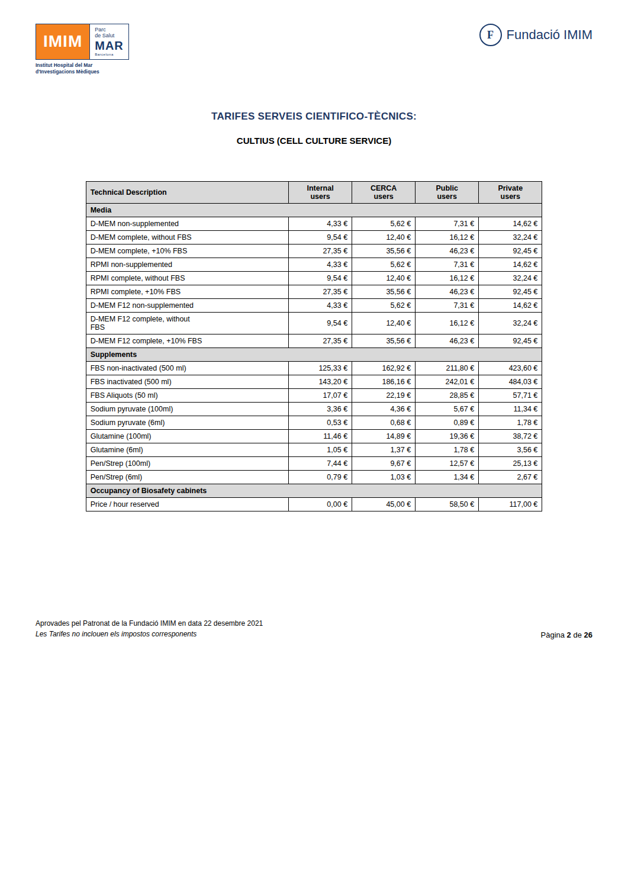IMIM
Parc
de Salut MAR Barcelona
Institut Hospital del Mar
d'Investigacions Mèdiques
F
Fundació IMIM
TARIFES SERVEIS CIENTIFICO-TÈCNICS:
CULTIUS (CELL CULTURE SERVICE)
| Technical Description | Internal users | CERCA users | Public users | Private users |
| --- | --- | --- | --- | --- |
| Media |
| D-MEM non-supplemented | 4,33 € | 5,62 € | 7,31 € | 14,62 € |
| D-MEM complete, without FBS | 9,54 € | 12,40 € | 16,12 € | 32,24 € |
| D-MEM complete, +10% FBS | 27,35 € | 35,56 € | 46,23 € | 92,45 € |
| RPMI non-supplemented | 4,33 € | 5,62 € | 7,31 € | 14,62 € |
| RPMI complete, without FBS | 9,54 € | 12,40 € | 16,12 € | 32,24 € |
| RPMI complete, +10% FBS | 27,35 € | 35,56 € | 46,23 € | 92,45 € |
| D-MEM F12 non-supplemented | 4,33 € | 5,62 € | 7,31 € | 14,62 € |
| D-MEM F12 complete, without FBS | 9,54 € | 12,40 € | 16,12 € | 32,24 € |
| D-MEM F12 complete, +10% FBS | 27,35 € | 35,56 € | 46,23 € | 92,45 € |
| Supplements |
| FBS non-inactivated (500 ml) | 125,33 € | 162,92 € | 211,80 € | 423,60 € |
| FBS inactivated (500 ml) | 143,20 € | 186,16 € | 242,01 € | 484,03 € |
| FBS Aliquots (50 ml) | 17,07 € | 22,19 € | 28,85 € | 57,71 € |
| Sodium pyruvate (100ml) | 3,36 € | 4,36 € | 5,67 € | 11,34 € |
| Sodium pyruvate (6ml) | 0,53 € | 0,68 € | 0,89 € | 1,78 € |
| Glutamine (100ml) | 11,46 € | 14,89 € | 19,36 € | 38,72 € |
| Glutamine (6ml) | 1,05 € | 1,37 € | 1,78 € | 3,56 € |
| Pen/Strep (100ml) | 7,44 € | 9,67 € | 12,57 € | 25,13 € |
| Pen/Strep (6ml) | 0,79 € | 1,03 € | 1,34 € | 2,67 € |
| Occupancy of Biosafety cabinets |
| Price / hour reserved | 0,00 € | 45,00 € | 58,50 € | 117,00 € |
Aprovades pel Patronat de la Fundació IMIM en data 22 desembre 2021
Les Tarifes no inclouen els impostos corresponents
Pàgina 2 de 26